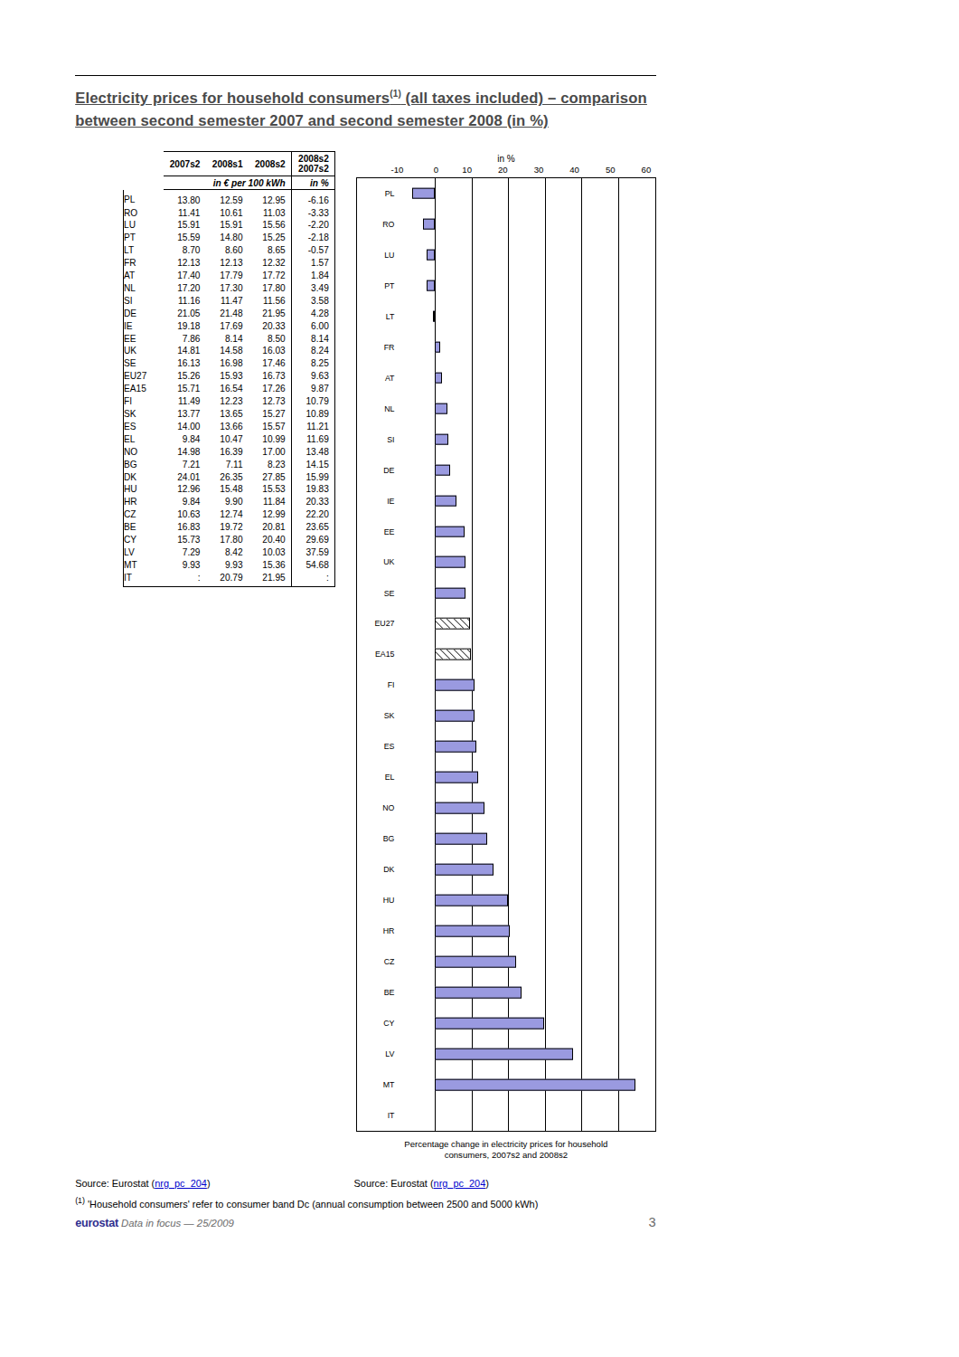Electricity prices for household consumers(1) (all taxes included) – comparison between second semester 2007 and second semester 2008 (in %)
| | 2007s2 | 2008s1 | 2008s2 | 2008s2 2007s2 |
| --- | --- | --- | --- | --- |
| | in € per 100 kWh | in % |
| PL | 13.80 | 12.59 | 12.95 | -6.16 |
| RO | 11.41 | 10.61 | 11.03 | -3.33 |
| LU | 15.91 | 15.91 | 15.56 | -2.20 |
| PT | 15.59 | 14.80 | 15.25 | -2.18 |
| LT | 8.70 | 8.60 | 8.65 | -0.57 |
| FR | 12.13 | 12.13 | 12.32 | 1.57 |
| AT | 17.40 | 17.79 | 17.72 | 1.84 |
| NL | 17.20 | 17.30 | 17.80 | 3.49 |
| SI | 11.16 | 11.47 | 11.56 | 3.58 |
| DE | 21.05 | 21.48 | 21.95 | 4.28 |
| IE | 19.18 | 17.69 | 20.33 | 6.00 |
| EE | 7.86 | 8.14 | 8.50 | 8.14 |
| UK | 14.81 | 14.58 | 16.03 | 8.24 |
| SE | 16.13 | 16.98 | 17.46 | 8.25 |
| EU27 | 15.26 | 15.93 | 16.73 | 9.63 |
| EA15 | 15.71 | 16.54 | 17.26 | 9.87 |
| FI | 11.49 | 12.23 | 12.73 | 10.79 |
| SK | 13.77 | 13.65 | 15.27 | 10.89 |
| ES | 14.00 | 13.66 | 15.57 | 11.21 |
| EL | 9.84 | 10.47 | 10.99 | 11.69 |
| NO | 14.98 | 16.39 | 17.00 | 13.48 |
| BG | 7.21 | 7.11 | 8.23 | 14.15 |
| DK | 24.01 | 26.35 | 27.85 | 15.99 |
| HU | 12.96 | 15.48 | 15.53 | 19.83 |
| HR | 9.84 | 9.90 | 11.84 | 20.33 |
| CZ | 10.63 | 12.74 | 12.99 | 22.20 |
| BE | 16.83 | 19.72 | 20.81 | 23.65 |
| CY | 15.73 | 17.80 | 20.40 | 29.69 |
| LV | 7.29 | 8.42 | 10.03 | 37.59 |
| MT | 9.93 | 9.93 | 15.36 | 54.68 |
| IT | : | 20.79 | 21.95 | : |
in %
-100102030405060
PL
RO
LU
PT
LT
FR
AT
NL
SI
DE
IE
EE
UK
SE
EU27
EA15
FI
SK
ES
EL
NO
BG
DK
HU
HR
CZ
BE
CY
LV
MT
IT
Percentage change in electricity prices for household
consumers, 2007s2 and 2008s2
Source: Eurostat (nrg_pc_204)
Source: Eurostat (nrg_pc_204)
(1) 'Household consumers' refer to consumer band Dc (annual consumption between 2500 and 5000 kWh)
eurostat Data in focus — 25/2009
3